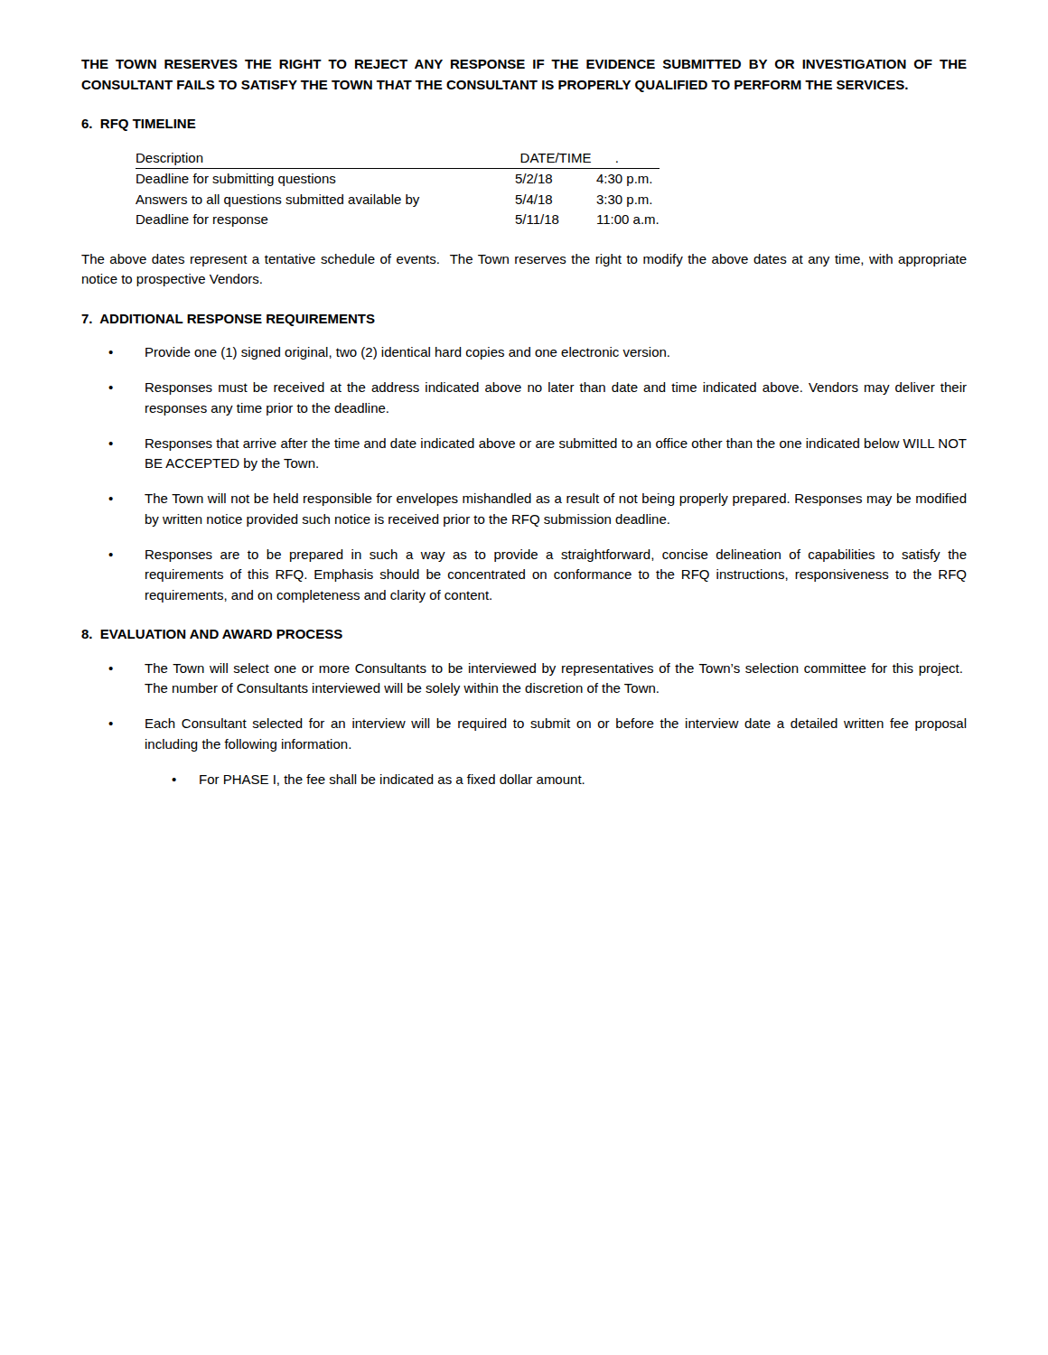THE TOWN RESERVES THE RIGHT TO REJECT ANY RESPONSE IF THE EVIDENCE SUBMITTED BY OR INVESTIGATION OF THE CONSULTANT FAILS TO SATISFY THE TOWN THAT THE CONSULTANT IS PROPERLY QUALIFIED TO PERFORM THE SERVICES.
6. RFQ TIMELINE
| Description | DATE/TIME | . |
| Deadline for submitting questions | 5/2/18 | 4:30 p.m. |
| Answers to all questions submitted available by | 5/4/18 | 3:30 p.m. |
| Deadline for response | 5/11/18 | 11:00 a.m. |
The above dates represent a tentative schedule of events. The Town reserves the right to modify the above dates at any time, with appropriate notice to prospective Vendors.
7. ADDITIONAL RESPONSE REQUIREMENTS
Provide one (1) signed original, two (2) identical hard copies and one electronic version.
Responses must be received at the address indicated above no later than date and time indicated above. Vendors may deliver their responses any time prior to the deadline.
Responses that arrive after the time and date indicated above or are submitted to an office other than the one indicated below WILL NOT BE ACCEPTED by the Town.
The Town will not be held responsible for envelopes mishandled as a result of not being properly prepared. Responses may be modified by written notice provided such notice is received prior to the RFQ submission deadline.
Responses are to be prepared in such a way as to provide a straightforward, concise delineation of capabilities to satisfy the requirements of this RFQ. Emphasis should be concentrated on conformance to the RFQ instructions, responsiveness to the RFQ requirements, and on completeness and clarity of content.
8. EVALUATION AND AWARD PROCESS
The Town will select one or more Consultants to be interviewed by representatives of the Town’s selection committee for this project. The number of Consultants interviewed will be solely within the discretion of the Town.
Each Consultant selected for an interview will be required to submit on or before the interview date a detailed written fee proposal including the following information.
For PHASE I, the fee shall be indicated as a fixed dollar amount.